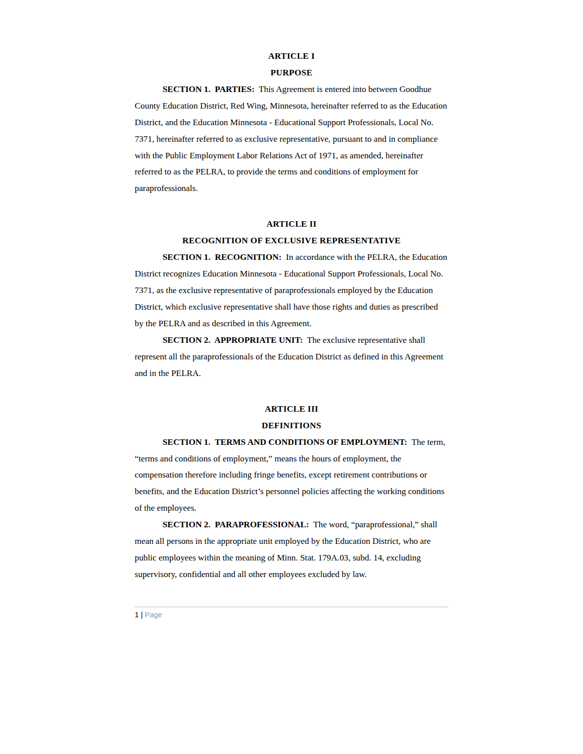ARTICLE I
PURPOSE
SECTION 1. PARTIES: This Agreement is entered into between Goodhue County Education District, Red Wing, Minnesota, hereinafter referred to as the Education District, and the Education Minnesota - Educational Support Professionals, Local No. 7371, hereinafter referred to as exclusive representative, pursuant to and in compliance with the Public Employment Labor Relations Act of 1971, as amended, hereinafter referred to as the PELRA, to provide the terms and conditions of employment for paraprofessionals.
ARTICLE II
RECOGNITION OF EXCLUSIVE REPRESENTATIVE
SECTION 1. RECOGNITION: In accordance with the PELRA, the Education District recognizes Education Minnesota - Educational Support Professionals, Local No. 7371, as the exclusive representative of paraprofessionals employed by the Education District, which exclusive representative shall have those rights and duties as prescribed by the PELRA and as described in this Agreement.
SECTION 2. APPROPRIATE UNIT: The exclusive representative shall represent all the paraprofessionals of the Education District as defined in this Agreement and in the PELRA.
ARTICLE III
DEFINITIONS
SECTION 1. TERMS AND CONDITIONS OF EMPLOYMENT: The term, “terms and conditions of employment,” means the hours of employment, the compensation therefore including fringe benefits, except retirement contributions or benefits, and the Education District’s personnel policies affecting the working conditions of the employees.
SECTION 2. PARAPROFESSIONAL: The word, “paraprofessional,” shall mean all persons in the appropriate unit employed by the Education District, who are public employees within the meaning of Minn. Stat. 179A.03, subd. 14, excluding supervisory, confidential and all other employees excluded by law.
1 | Page